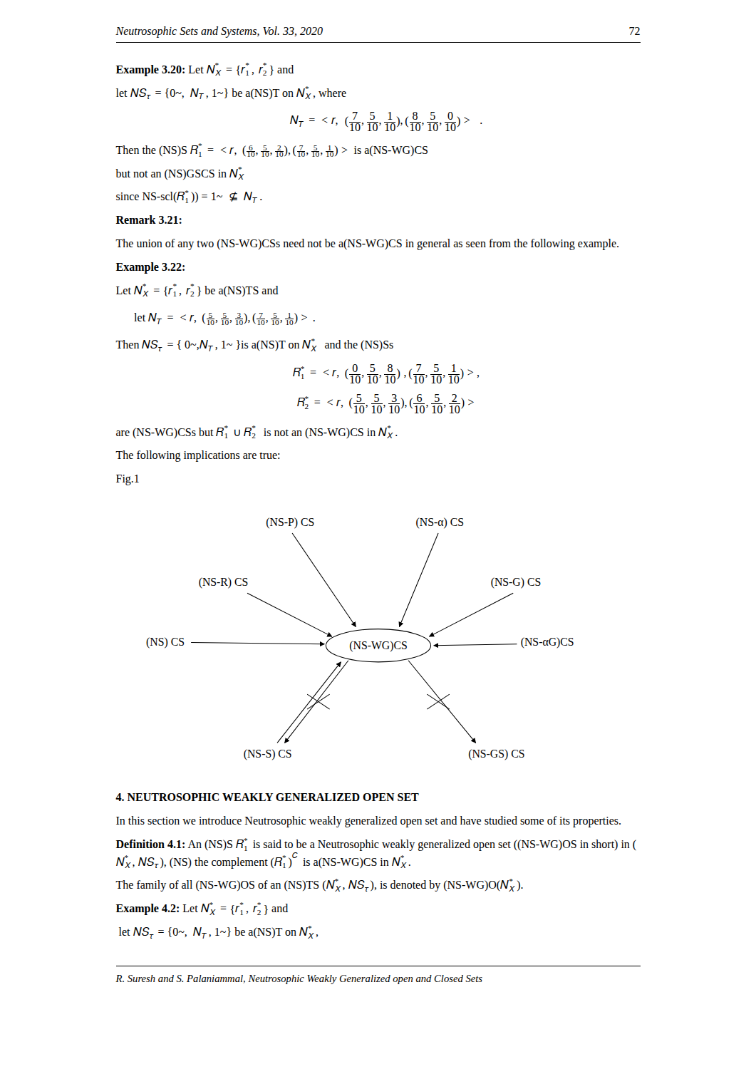Neutrosophic Sets and Systems, Vol. 33, 2020 72
Example 3.20: Let NX* = {r1*, r2*} and
let NSτ = {0~, NT, 1~} be a(NS)T on NX*, where
NT = < r, ( 710, 510, 110 ) , ( 810, 510, 010 ) > .
Then the (NS)S R1* = <r, ( 610, 510, 210 ) , ( 710, 510, 110 ) > is a(NS-WG)CS
but not an (NS)GSCS in NX*
since NS-scl(R1*)) = 1~ ⊈ NT.
Remark 3.21:
The union of any two (NS-WG)CSs need not be a(NS-WG)CS in general as seen from the following example.
Example 3.22:
Let NX* = {r1*, r2*} be a(NS)TS and
let NT = <r, ( 510, 510, 310 ) , ( 710, 510, 110 ) > .
Then NSτ = { 0~,NT, 1~ }is a(NS)T on NX* and the (NS)Ss
R1* =<r, ( 010, 510, 810 ) , ( 710, 510, 110 ) >,
R2* =<r, ( 510, 510, 310 ) , ( 610, 510, 210 ) >
are (NS-WG)CSs but R1* ∪ R2* is not an (NS-WG)CS in NX*.
The following implications are true:
Fig.1
(NS-P) CS (NS-α) CS (NS-R) CS (NS-G) CS (NS) CS (NS-αG)CS (NS-WG)CS (NS-S) CS (NS-GS) CS
4. NEUTROSOPHIC WEAKLY GENERALIZED OPEN SET
In this section we introduce Neutrosophic weakly generalized open set and have studied some of its properties.
Definition 4.1: An (NS)S R1* is said to be a Neutrosophic weakly generalized open set ((NS-WG)OS in short) in (NX*, NSτ), (NS) the complement (R1*) C is a(NS-WG)CS in NX*.
The family of all (NS-WG)OS of an (NS)TS (NX*, NSτ), is denoted by (NS-WG)O(NX*).
Example 4.2: Let NX* = {r1*, r2*} and
let NSτ = {0~, NT, 1~} be a(NS)T on NX*,
R. Suresh and S. Palaniammal, Neutrosophic Weakly Generalized open and Closed Sets